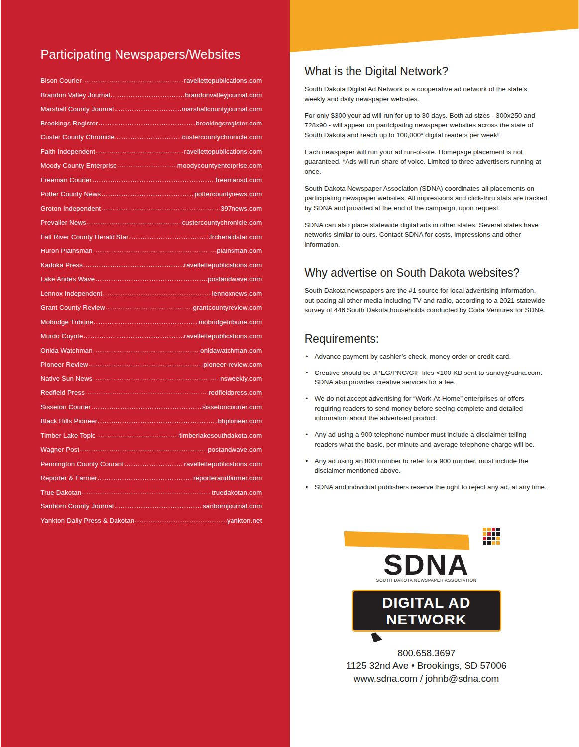Participating Newspapers/Websites
Bison Courier.................................................................................................................. ravellettepublications.com
Brandon Valley Journal.................................................................................................................. brandonvalleyjournal.com
Marshall County Journal.................................................................................................................. marshallcountyjournal.com
Brookings Register.................................................................................................................. brookingsregister.com
Custer County Chronicle.................................................................................................................. custercountychronicle.com
Faith Independent.................................................................................................................. ravellettepublications.com
Moody County Enterprise.................................................................................................................. moodycountyenterprise.com
Freeman Courier.................................................................................................................. freemansd.com
Potter County News.................................................................................................................. pottercountynews.com
Groton Independent.................................................................................................................. 397news.com
Prevailer News.................................................................................................................. custercountychronicle.com
Fall River County Herald Star.................................................................................................................. frcheraldstar.com
Huron Plainsman.................................................................................................................. plainsman.com
Kadoka Press.................................................................................................................. ravellettepublications.com
Lake Andes Wave.................................................................................................................. postandwave.com
Lennox Independent.................................................................................................................. lennoxnews.com
Grant County Review.................................................................................................................. grantcountyreview.com
Mobridge Tribune.................................................................................................................. mobridgetribune.com
Murdo Coyote.................................................................................................................. ravellettepublications.com
Onida Watchman.................................................................................................................. onidawatchman.com
Pioneer Review.................................................................................................................. pioneer-review.com
Native Sun News.................................................................................................................. nsweekly.com
Redfield Press.................................................................................................................. redfieldpress.com
Sisseton Courier.................................................................................................................. sissetoncourier.com
Black Hills Pioneer.................................................................................................................. bhpioneer.com
Timber Lake Topic.................................................................................................................. timberlakesouthdakota.com
Wagner Post.................................................................................................................. postandwave.com
Pennington County Courant.................................................................................................................. ravellettepublications.com
Reporter & Farmer.................................................................................................................. reporterandfarmer.com
True Dakotan.................................................................................................................. truedakotan.com
Sanborn County Journal.................................................................................................................. sanbornjournal.com
Yankton Daily Press & Dakotan.................................................................................................................. yankton.net
What is the Digital Network?
South Dakota Digital Ad Network is a cooperative ad network of the state’s weekly and daily newspaper websites.
For only $300 your ad will run for up to 30 days. Both ad sizes - 300x250 and 728x90 - will appear on participating newspaper websites across the state of South Dakota and reach up to 100,000* digital readers per week!
Each newspaper will run your ad run-of-site. Homepage placement is not guaranteed. *Ads will run share of voice. Limited to three advertisers running at once.
South Dakota Newspaper Association (SDNA) coordinates all placements on participating newspaper websites. All impressions and click-thru stats are tracked by SDNA and provided at the end of the campaign, upon request.
SDNA can also place statewide digital ads in other states. Several states have networks similar to ours. Contact SDNA for costs, impressions and other information.
Why advertise on South Dakota websites?
South Dakota newspapers are the #1 source for local advertising information, out-pacing all other media including TV and radio, according to a 2021 statewide survey of 446 South Dakota households conducted by Coda Ventures for SDNA.
Requirements:
Advance payment by cashier’s check, money order or credit card.
Creative should be JPEG/PNG/GIF files <100 KB sent to sandy@sdna.com. SDNA also provides creative services for a fee.
We do not accept advertising for “Work-At-Home” enterprises or offers requiring readers to send money before seeing complete and detailed information about the advertised product.
Any ad using a 900 telephone number must include a disclaimer telling readers what the basic, per minute and average telephone charge will be.
Any ad using an 800 number to refer to a 900 number, must include the disclaimer mentioned above.
SDNA and individual publishers reserve the right to reject any ad, at any time.
SDNA
SOUTH DAKOTA NEWSPAPER ASSOCIATION
DIGITAL AD NETWORK
800.658.3697
1125 32nd Ave • Brookings, SD 57006
www.sdna.com / johnb@sdna.com